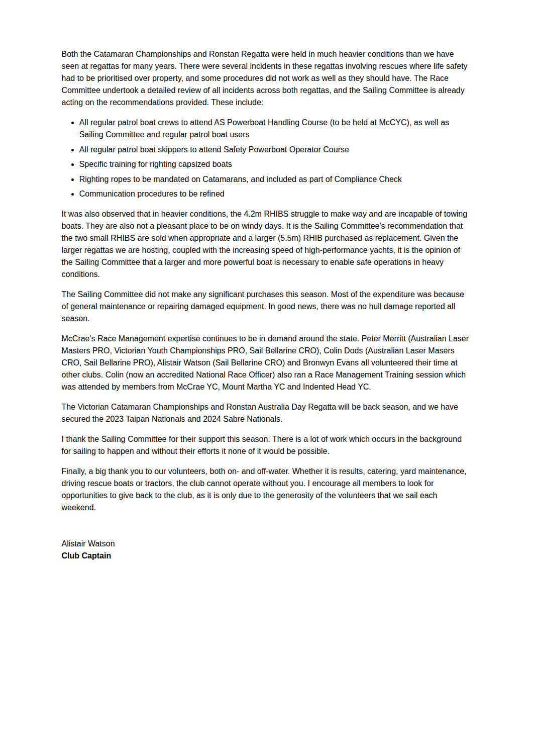Both the Catamaran Championships and Ronstan Regatta were held in much heavier conditions than we have seen at regattas for many years. There were several incidents in these regattas involving rescues where life safety had to be prioritised over property, and some procedures did not work as well as they should have. The Race Committee undertook a detailed review of all incidents across both regattas, and the Sailing Committee is already acting on the recommendations provided. These include:
All regular patrol boat crews to attend AS Powerboat Handling Course (to be held at McCYC), as well as Sailing Committee and regular patrol boat users
All regular patrol boat skippers to attend Safety Powerboat Operator Course
Specific training for righting capsized boats
Righting ropes to be mandated on Catamarans, and included as part of Compliance Check
Communication procedures to be refined
It was also observed that in heavier conditions, the 4.2m RHIBS struggle to make way and are incapable of towing boats. They are also not a pleasant place to be on windy days. It is the Sailing Committee's recommendation that the two small RHIBS are sold when appropriate and a larger (5.5m) RHIB purchased as replacement. Given the larger regattas we are hosting, coupled with the increasing speed of high-performance yachts, it is the opinion of the Sailing Committee that a larger and more powerful boat is necessary to enable safe operations in heavy conditions.
The Sailing Committee did not make any significant purchases this season. Most of the expenditure was because of general maintenance or repairing damaged equipment. In good news, there was no hull damage reported all season.
McCrae's Race Management expertise continues to be in demand around the state. Peter Merritt (Australian Laser Masters PRO, Victorian Youth Championships PRO, Sail Bellarine CRO), Colin Dods (Australian Laser Masers CRO, Sail Bellarine PRO), Alistair Watson (Sail Bellarine CRO) and Bronwyn Evans all volunteered their time at other clubs. Colin (now an accredited National Race Officer) also ran a Race Management Training session which was attended by members from McCrae YC, Mount Martha YC and Indented Head YC.
The Victorian Catamaran Championships and Ronstan Australia Day Regatta will be back season, and we have secured the 2023 Taipan Nationals and 2024 Sabre Nationals.
I thank the Sailing Committee for their support this season. There is a lot of work which occurs in the background for sailing to happen and without their efforts it none of it would be possible.
Finally, a big thank you to our volunteers, both on- and off-water. Whether it is results, catering, yard maintenance, driving rescue boats or tractors, the club cannot operate without you. I encourage all members to look for opportunities to give back to the club, as it is only due to the generosity of the volunteers that we sail each weekend.
Alistair Watson
Club Captain